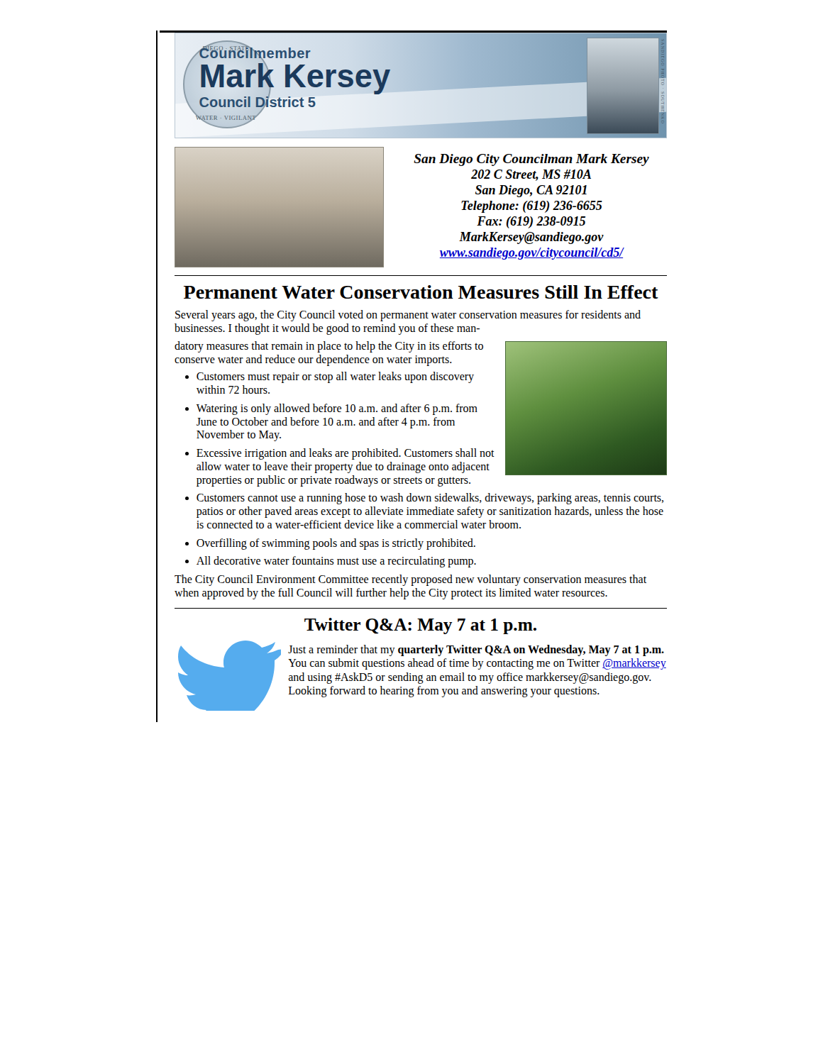DIEGO · STATE WATER · VIGILANT
Councilmember
Mark Kersey
Council District 5
SANDIEGO PHOTO · SOUTHENKO
San Diego City Councilman Mark Kersey
202 C Street, MS #10A
San Diego, CA 92101
Telephone: (619) 236-6655
Fax: (619) 238-0915
MarkKersey@sandiego.gov
www.sandiego.gov/citycouncil/cd5/
Permanent Water Conservation Measures Still In Effect
Several years ago, the City Council voted on permanent water conservation measures for residents and businesses. I thought it would be good to remind you of these man-
datory measures that remain in place to help the City in its efforts to conserve water and reduce our dependence on water imports.
Customers must repair or stop all water leaks upon discovery within 72 hours.
Watering is only allowed before 10 a.m. and after 6 p.m. from June to October and before 10 a.m. and after 4 p.m. from November to May.
Excessive irrigation and leaks are prohibited. Customers shall not allow water to leave their property due to drainage onto adjacent properties or public or private roadways or streets or gutters.
Customers cannot use a running hose to wash down sidewalks, driveways, parking areas, tennis courts, patios or other paved areas except to alleviate immediate safety or sanitization hazards, unless the hose is connected to a water-efficient device like a commercial water broom.
Overfilling of swimming pools and spas is strictly prohibited.
All decorative water fountains must use a recirculating pump.
The City Council Environment Committee recently proposed new voluntary conservation measures that when approved by the full Council will further help the City protect its limited water resources.
Twitter Q&A: May 7 at 1 p.m.
Just a reminder that my quarterly Twitter Q&A on Wednesday, May 7 at 1 p.m. You can submit questions ahead of time by contacting me on Twitter @markkersey and using #AskD5 or sending an email to my office markkersey@sandiego.gov. Looking forward to hearing from you and answering your questions.